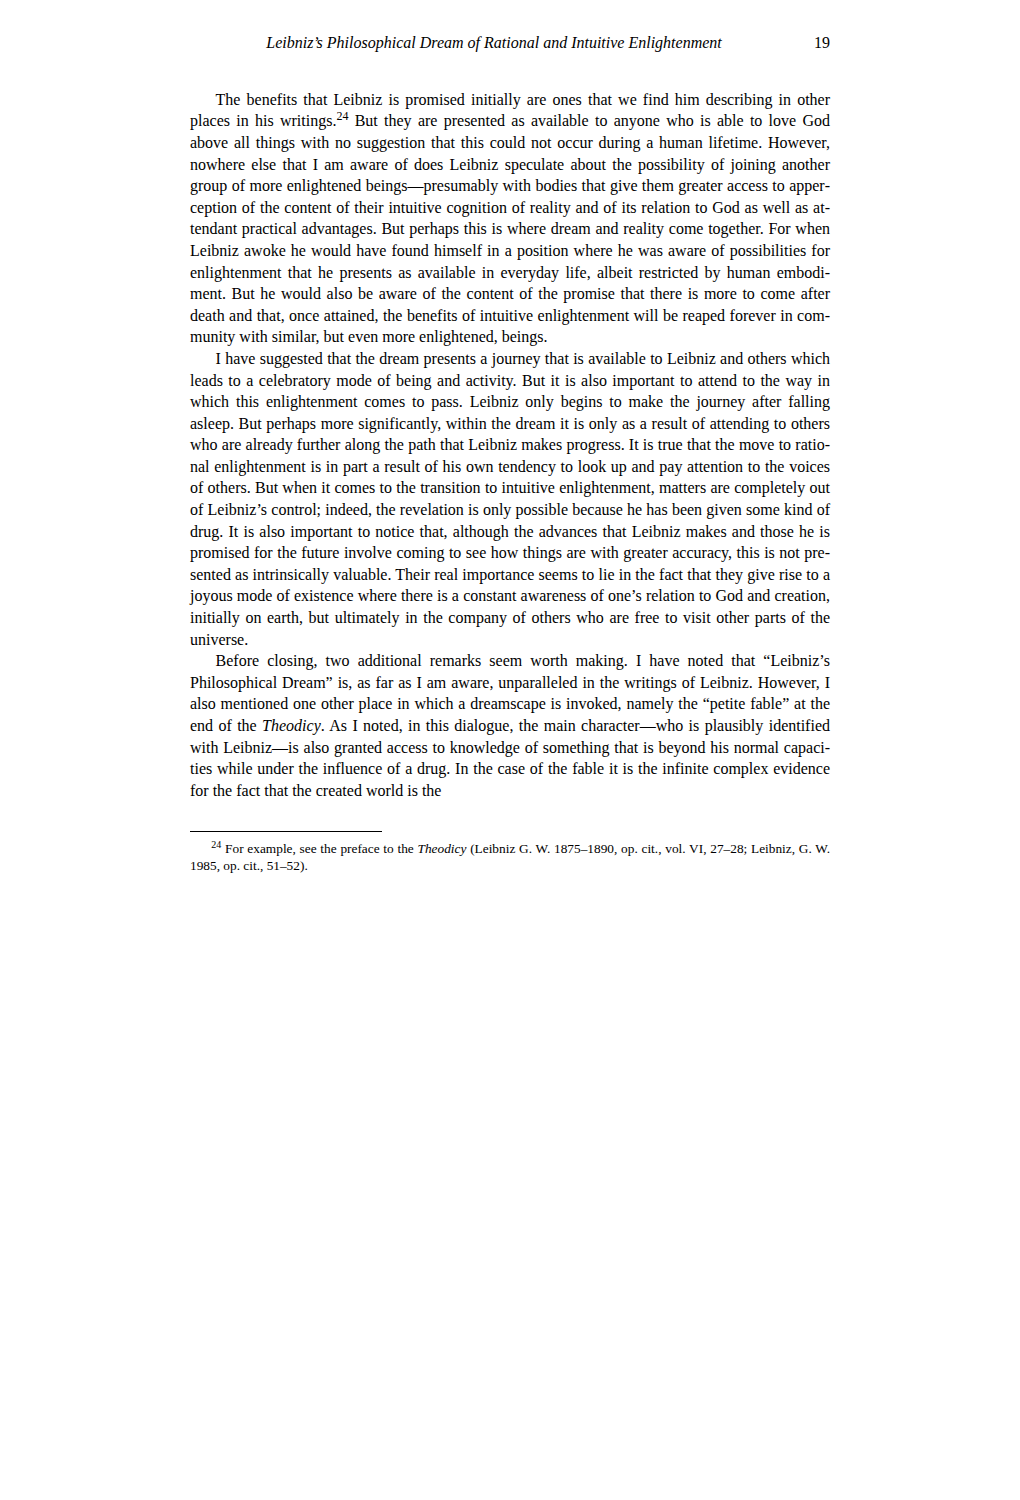Leibniz’s Philosophical Dream of Rational and Intuitive Enlightenment 19
The benefits that Leibniz is promised initially are ones that we find him describing in other places in his writings.24 But they are presented as available to anyone who is able to love God above all things with no suggestion that this could not occur during a human lifetime. However, nowhere else that I am aware of does Leibniz speculate about the possibility of joining another group of more enlightened beings—presumably with bodies that give them greater access to apperception of the content of their intuitive cognition of reality and of its relation to God as well as attendant practical advantages. But perhaps this is where dream and reality come together. For when Leibniz awoke he would have found himself in a position where he was aware of possibilities for enlightenment that he presents as available in everyday life, albeit restricted by human embodiment. But he would also be aware of the content of the promise that there is more to come after death and that, once attained, the benefits of intuitive enlightenment will be reaped forever in community with similar, but even more enlightened, beings.
I have suggested that the dream presents a journey that is available to Leibniz and others which leads to a celebratory mode of being and activity. But it is also important to attend to the way in which this enlightenment comes to pass. Leibniz only begins to make the journey after falling asleep. But perhaps more significantly, within the dream it is only as a result of attending to others who are already further along the path that Leibniz makes progress. It is true that the move to rational enlightenment is in part a result of his own tendency to look up and pay attention to the voices of others. But when it comes to the transition to intuitive enlightenment, matters are completely out of Leibniz’s control; indeed, the revelation is only possible because he has been given some kind of drug. It is also important to notice that, although the advances that Leibniz makes and those he is promised for the future involve coming to see how things are with greater accuracy, this is not presented as intrinsically valuable. Their real importance seems to lie in the fact that they give rise to a joyous mode of existence where there is a constant awareness of one’s relation to God and creation, initially on earth, but ultimately in the company of others who are free to visit other parts of the universe.
Before closing, two additional remarks seem worth making. I have noted that “Leibniz’s Philosophical Dream” is, as far as I am aware, unparalleled in the writings of Leibniz. However, I also mentioned one other place in which a dreamscape is invoked, namely the “petite fable” at the end of the Theodicy. As I noted, in this dialogue, the main character—who is plausibly identified with Leibniz—is also granted access to knowledge of something that is beyond his normal capacities while under the influence of a drug. In the case of the fable it is the infinite complex evidence for the fact that the created world is the
24 For example, see the preface to the Theodicy (Leibniz G. W. 1875–1890, op. cit., vol. VI, 27–28; Leibniz, G. W. 1985, op. cit., 51–52).